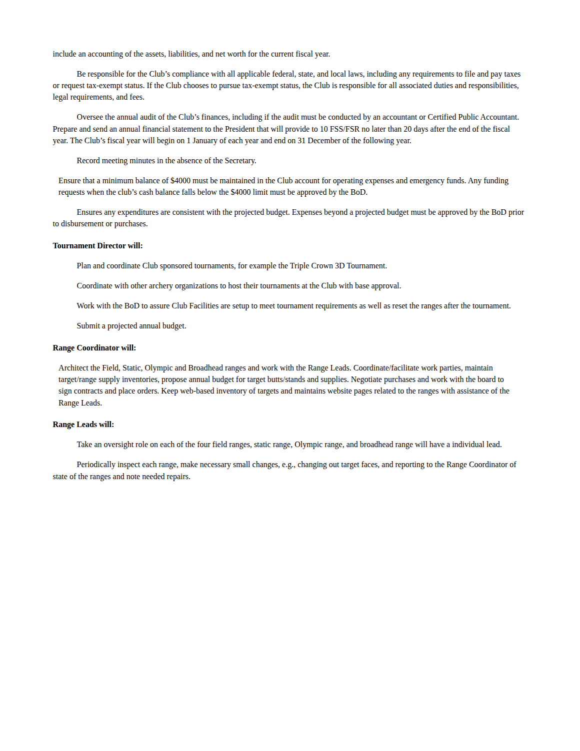include an accounting of the assets, liabilities, and net worth for the current fiscal year.
Be responsible for the Club’s compliance with all applicable federal, state, and local laws, including any requirements to file and pay taxes or request tax-exempt status. If the Club chooses to pursue tax-exempt status, the Club is responsible for all associated duties and responsibilities, legal requirements, and fees.
Oversee the annual audit of the Club’s finances, including if the audit must be conducted by an accountant or Certified Public Accountant. Prepare and send an annual financial statement to the President that will provide to 10 FSS/FSR no later than 20 days after the end of the fiscal year. The Club’s fiscal year will begin on 1 January of each year and end on 31 December of the following year.
Record meeting minutes in the absence of the Secretary.
Ensure that a minimum balance of $4000 must be maintained in the Club account for operating expenses and emergency funds. Any funding requests when the club’s cash balance falls below the $4000 limit must be approved by the BoD.
Ensures any expenditures are consistent with the projected budget. Expenses beyond a projected budget must be approved by the BoD prior to disbursement or purchases.
Tournament Director will:
Plan and coordinate Club sponsored tournaments, for example the Triple Crown 3D Tournament.
Coordinate with other archery organizations to host their tournaments at the Club with base approval.
Work with the BoD to assure Club Facilities are setup to meet tournament requirements as well as reset the ranges after the tournament.
Submit a projected annual budget.
Range Coordinator will:
Architect the Field, Static, Olympic and Broadhead ranges and work with the Range Leads. Coordinate/facilitate work parties, maintain target/range supply inventories, propose annual budget for target butts/stands and supplies. Negotiate purchases and work with the board to sign contracts and place orders. Keep web-based inventory of targets and maintains website pages related to the ranges with assistance of the Range Leads.
Range Leads will:
Take an oversight role on each of the four field ranges, static range, Olympic range, and broadhead range will have a individual lead.
Periodically inspect each range, make necessary small changes, e.g., changing out target faces, and reporting to the Range Coordinator of state of the ranges and note needed repairs.